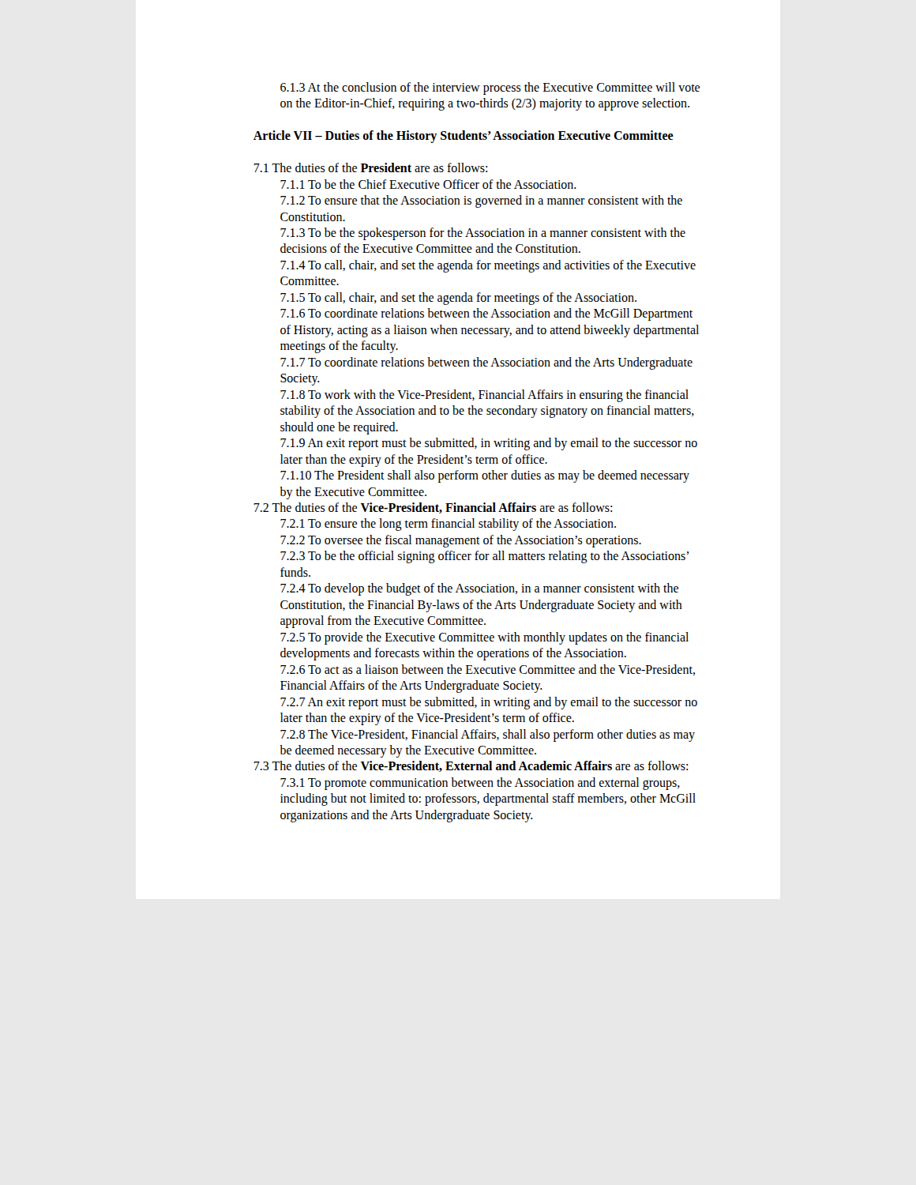6.1.3 At the conclusion of the interview process the Executive Committee will vote on the Editor-in-Chief, requiring a two-thirds (2/3) majority to approve selection.
Article VII – Duties of the History Students’ Association Executive Committee
7.1 The duties of the President are as follows:
7.1.1 To be the Chief Executive Officer of the Association.
7.1.2 To ensure that the Association is governed in a manner consistent with the Constitution.
7.1.3 To be the spokesperson for the Association in a manner consistent with the decisions of the Executive Committee and the Constitution.
7.1.4 To call, chair, and set the agenda for meetings and activities of the Executive Committee.
7.1.5 To call, chair, and set the agenda for meetings of the Association.
7.1.6 To coordinate relations between the Association and the McGill Department of History, acting as a liaison when necessary, and to attend biweekly departmental meetings of the faculty.
7.1.7 To coordinate relations between the Association and the Arts Undergraduate Society.
7.1.8 To work with the Vice-President, Financial Affairs in ensuring the financial stability of the Association and to be the secondary signatory on financial matters, should one be required.
7.1.9 An exit report must be submitted, in writing and by email to the successor no later than the expiry of the President’s term of office.
7.1.10 The President shall also perform other duties as may be deemed necessary by the Executive Committee.
7.2 The duties of the Vice-President, Financial Affairs are as follows:
7.2.1 To ensure the long term financial stability of the Association.
7.2.2 To oversee the fiscal management of the Association’s operations.
7.2.3 To be the official signing officer for all matters relating to the Associations’ funds.
7.2.4 To develop the budget of the Association, in a manner consistent with the Constitution, the Financial By-laws of the Arts Undergraduate Society and with approval from the Executive Committee.
7.2.5 To provide the Executive Committee with monthly updates on the financial developments and forecasts within the operations of the Association.
7.2.6 To act as a liaison between the Executive Committee and the Vice-President, Financial Affairs of the Arts Undergraduate Society.
7.2.7 An exit report must be submitted, in writing and by email to the successor no later than the expiry of the Vice-President’s term of office.
7.2.8 The Vice-President, Financial Affairs, shall also perform other duties as may be deemed necessary by the Executive Committee.
7.3 The duties of the Vice-President, External and Academic Affairs are as follows:
7.3.1 To promote communication between the Association and external groups, including but not limited to: professors, departmental staff members, other McGill organizations and the Arts Undergraduate Society.